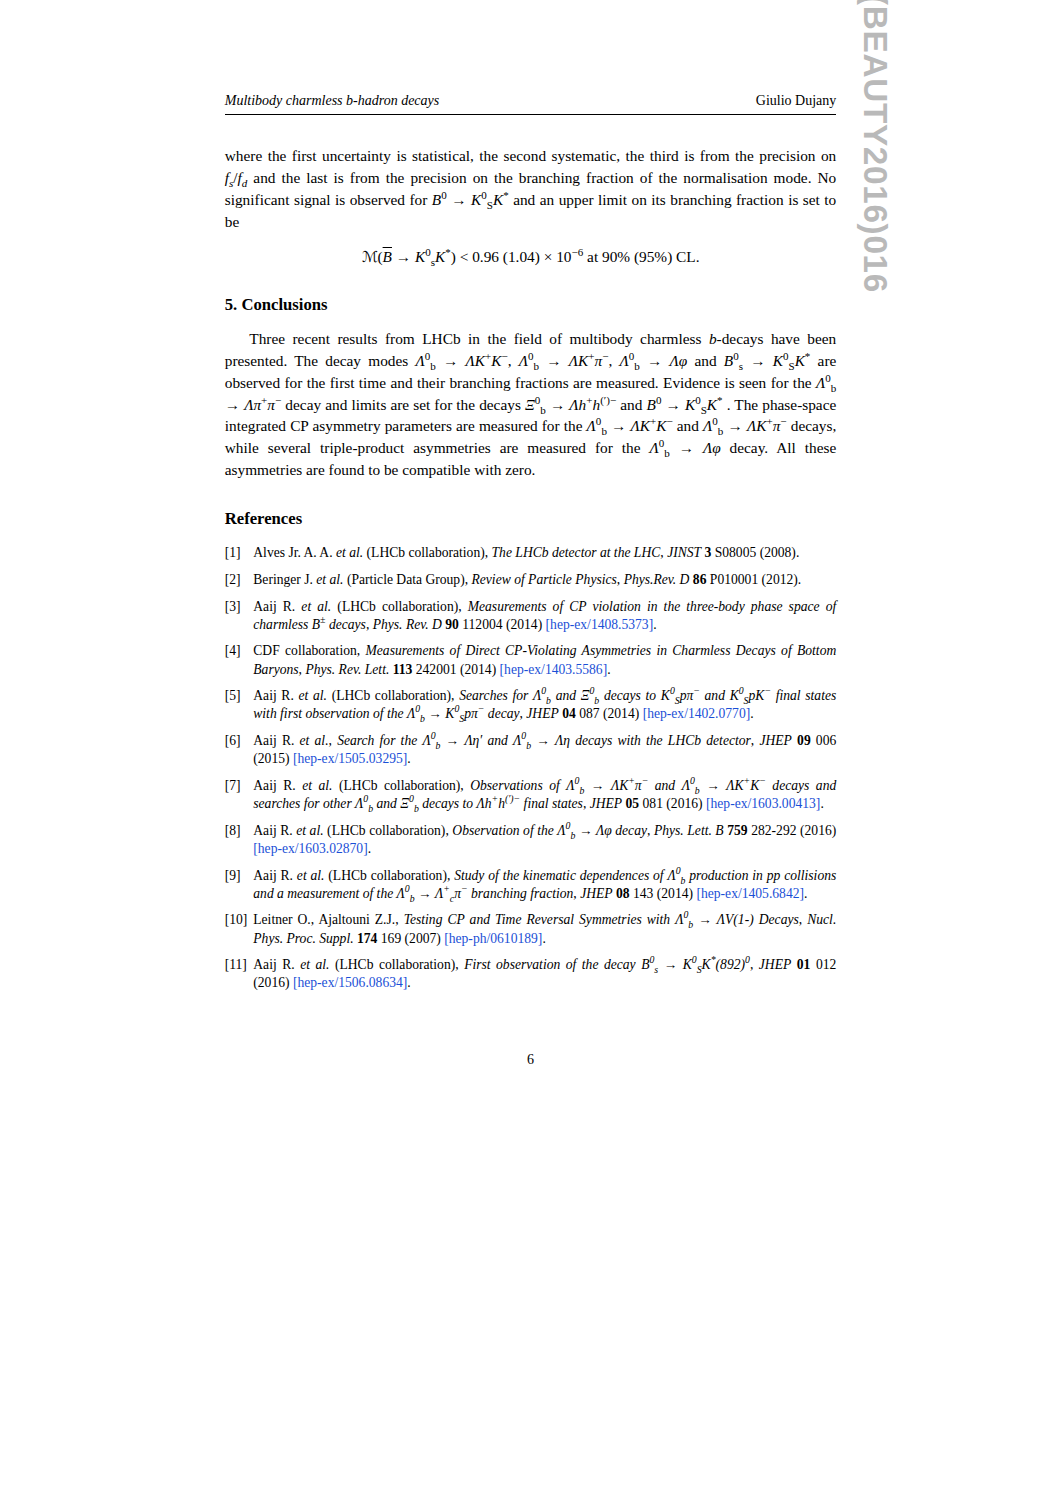Multibody charmless b-hadron decays
Giulio Dujany
PoS(BEAUTY2016)016
where the first uncertainty is statistical, the second systematic, the third is from the precision on fs/fd and the last is from the precision on the branching fraction of the normalisation mode. No significant signal is observed for B0 → K0SK* and an upper limit on its branching fraction is set to be
ℳ(B → K0sK*) < 0.96 (1.04) × 10−6 at 90% (95%) CL.
5. Conclusions
Three recent results from LHCb in the field of multibody charmless b-decays have been presented. The decay modes Λ0b → ΛK+K−, Λ0b → ΛK+π−, Λ0b → Λφ and B0s → K0SK* are observed for the first time and their branching fractions are measured. Evidence is seen for the Λ0b → Λπ+π− decay and limits are set for the decays Ξ0b → Λh+h(′)− and B0 → K0SK* . The phase-space integrated CP asymmetry parameters are measured for the Λ0b → ΛK+K− and Λ0b → ΛK+π− decays, while several triple-product asymmetries are measured for the Λ0b → Λφ decay. All these asymmetries are found to be compatible with zero.
References
[1] Alves Jr. A. A. et al. (LHCb collaboration), The LHCb detector at the LHC, JINST 3 S08005 (2008).
[2] Beringer J. et al. (Particle Data Group), Review of Particle Physics, Phys.Rev. D 86 P010001 (2012).
[3] Aaij R. et al. (LHCb collaboration), Measurements of CP violation in the three-body phase space of charmless B± decays, Phys. Rev. D 90 112004 (2014) [hep-ex/1408.5373].
[4] CDF collaboration, Measurements of Direct CP-Violating Asymmetries in Charmless Decays of Bottom Baryons, Phys. Rev. Lett. 113 242001 (2014) [hep-ex/1403.5586].
[5] Aaij R. et al. (LHCb collaboration), Searches for Λ0b and Ξ0b decays to K0Spπ− and K0SpK− final states with first observation of the Λ0b → K0Spπ− decay, JHEP 04 087 (2014) [hep-ex/1402.0770].
[6] Aaij R. et al., Search for the Λ0b → Λη′ and Λ0b → Λη decays with the LHCb detector, JHEP 09 006 (2015) [hep-ex/1505.03295].
[7] Aaij R. et al. (LHCb collaboration), Observations of Λ0b → ΛK+π− and Λ0b → ΛK+K− decays and searches for other Λ0b and Ξ0b decays to Λh+h(′)− final states, JHEP 05 081 (2016) [hep-ex/1603.00413].
[8] Aaij R. et al. (LHCb collaboration), Observation of the Λ0b → Λφ decay, Phys. Lett. B 759 282-292 (2016) [hep-ex/1603.02870].
[9] Aaij R. et al. (LHCb collaboration), Study of the kinematic dependences of Λ0b production in pp collisions and a measurement of the Λ0b → Λ+cπ− branching fraction, JHEP 08 143 (2014) [hep-ex/1405.6842].
[10] Leitner O., Ajaltouni Z.J., Testing CP and Time Reversal Symmetries with Λ0b → ΛV(1-) Decays, Nucl. Phys. Proc. Suppl. 174 169 (2007) [hep-ph/0610189].
[11] Aaij R. et al. (LHCb collaboration), First observation of the decay B0s → K0SK*(892)0, JHEP 01 012 (2016) [hep-ex/1506.08634].
6